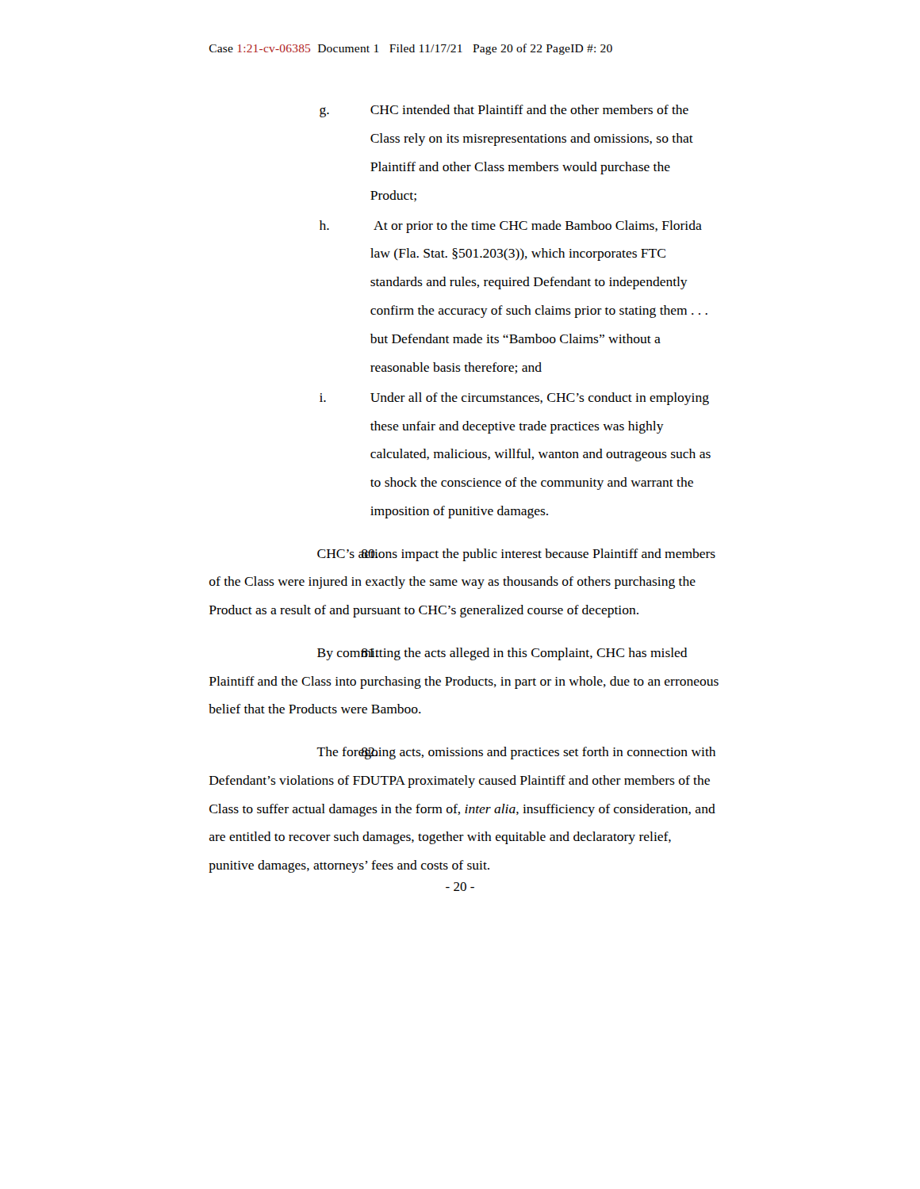Case 1:21-cv-06385 Document 1 Filed 11/17/21 Page 20 of 22 PageID #: 20
g. CHC intended that Plaintiff and the other members of the Class rely on its misrepresentations and omissions, so that Plaintiff and other Class members would purchase the Product;
h. At or prior to the time CHC made Bamboo Claims, Florida law (Fla. Stat. §501.203(3)), which incorporates FTC standards and rules, required Defendant to independently confirm the accuracy of such claims prior to stating them . . . but Defendant made its “Bamboo Claims” without a reasonable basis therefore; and
i. Under all of the circumstances, CHC’s conduct in employing these unfair and deceptive trade practices was highly calculated, malicious, willful, wanton and outrageous such as to shock the conscience of the community and warrant the imposition of punitive damages.
80. CHC’s actions impact the public interest because Plaintiff and members of the Class were injured in exactly the same way as thousands of others purchasing the Product as a result of and pursuant to CHC’s generalized course of deception.
81. By committing the acts alleged in this Complaint, CHC has misled Plaintiff and the Class into purchasing the Products, in part or in whole, due to an erroneous belief that the Products were Bamboo.
82. The foregoing acts, omissions and practices set forth in connection with Defendant’s violations of FDUTPA proximately caused Plaintiff and other members of the Class to suffer actual damages in the form of, inter alia, insufficiency of consideration, and are entitled to recover such damages, together with equitable and declaratory relief, punitive damages, attorneys’ fees and costs of suit.
- 20 -